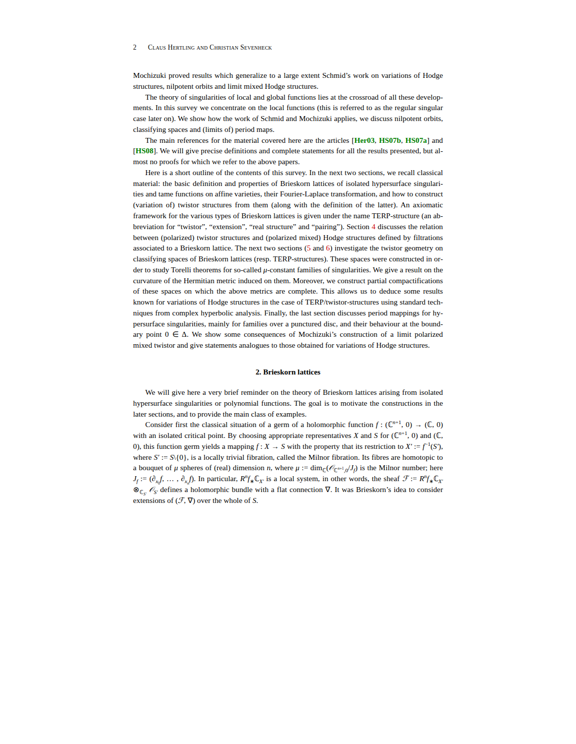2 Claus Hertling and Christian Sevenheck
Mochizuki proved results which generalize to a large extent Schmid’s work on variations of Hodge structures, nilpotent orbits and limit mixed Hodge structures.
The theory of singularities of local and global functions lies at the crossroad of all these developments. In this survey we concentrate on the local functions (this is referred to as the regular singular case later on). We show how the work of Schmid and Mochizuki applies, we discuss nilpotent orbits, classifying spaces and (limits of) period maps.
The main references for the material covered here are the articles [Her03, HS07b, HS07a] and [HS08]. We will give precise definitions and complete statements for all the results presented, but almost no proofs for which we refer to the above papers.
Here is a short outline of the contents of this survey. In the next two sections, we recall classical material: the basic definition and properties of Brieskorn lattices of isolated hypersurface singularities and tame functions on affine varieties, their Fourier-Laplace transformation, and how to construct (variation of) twistor structures from them (along with the definition of the latter). An axiomatic framework for the various types of Brieskorn lattices is given under the name TERP-structure (an abbreviation for “twistor”, “extension”, “real structure” and “pairing”). Section 4 discusses the relation between (polarized) twistor structures and (polarized mixed) Hodge structures defined by filtrations associated to a Brieskorn lattice. The next two sections (5 and 6) investigate the twistor geometry on classifying spaces of Brieskorn lattices (resp. TERP-structures). These spaces were constructed in order to study Torelli theorems for so-called μ-constant families of singularities. We give a result on the curvature of the Hermitian metric induced on them. Moreover, we construct partial compactifications of these spaces on which the above metrics are complete. This allows us to deduce some results known for variations of Hodge structures in the case of TERP/twistor-structures using standard techniques from complex hyperbolic analysis. Finally, the last section discusses period mappings for hypersurface singularities, mainly for families over a punctured disc, and their behaviour at the boundary point 0 ∈ Δ. We show some consequences of Mochizuki’s construction of a limit polarized mixed twistor and give statements analogues to those obtained for variations of Hodge structures.
2. Brieskorn lattices
We will give here a very brief reminder on the theory of Brieskorn lattices arising from isolated hypersurface singularities or polynomial functions. The goal is to motivate the constructions in the later sections, and to provide the main class of examples.
Consider first the classical situation of a germ of a holomorphic function f : (ℂn+1, 0) → (ℂ, 0) with an isolated critical point. By choosing appropriate representatives X and S for (ℂn+1, 0) and (ℂ, 0), this function germ yields a mapping f : X → S with the property that its restriction to X′ := f−1(S′), where S′ := S\{0}, is a locally trivial fibration, called the Milnor fibration. Its fibres are homotopic to a bouquet of μ spheres of (real) dimension n, where μ := dimℂ(𝒪ℂn+1,0/Jf) is the Milnor number; here Jf := (∂x0f, … , ∂xnf). In particular, Rnf∗ℂX′ is a local system, in other words, the sheaf ℱ := Rnf∗ℂX′ ⊗ℂS′ 𝒪S′ defines a holomorphic bundle with a flat connection ∇. It was Brieskorn’s idea to consider extensions of (ℱ, ∇) over the whole of S.